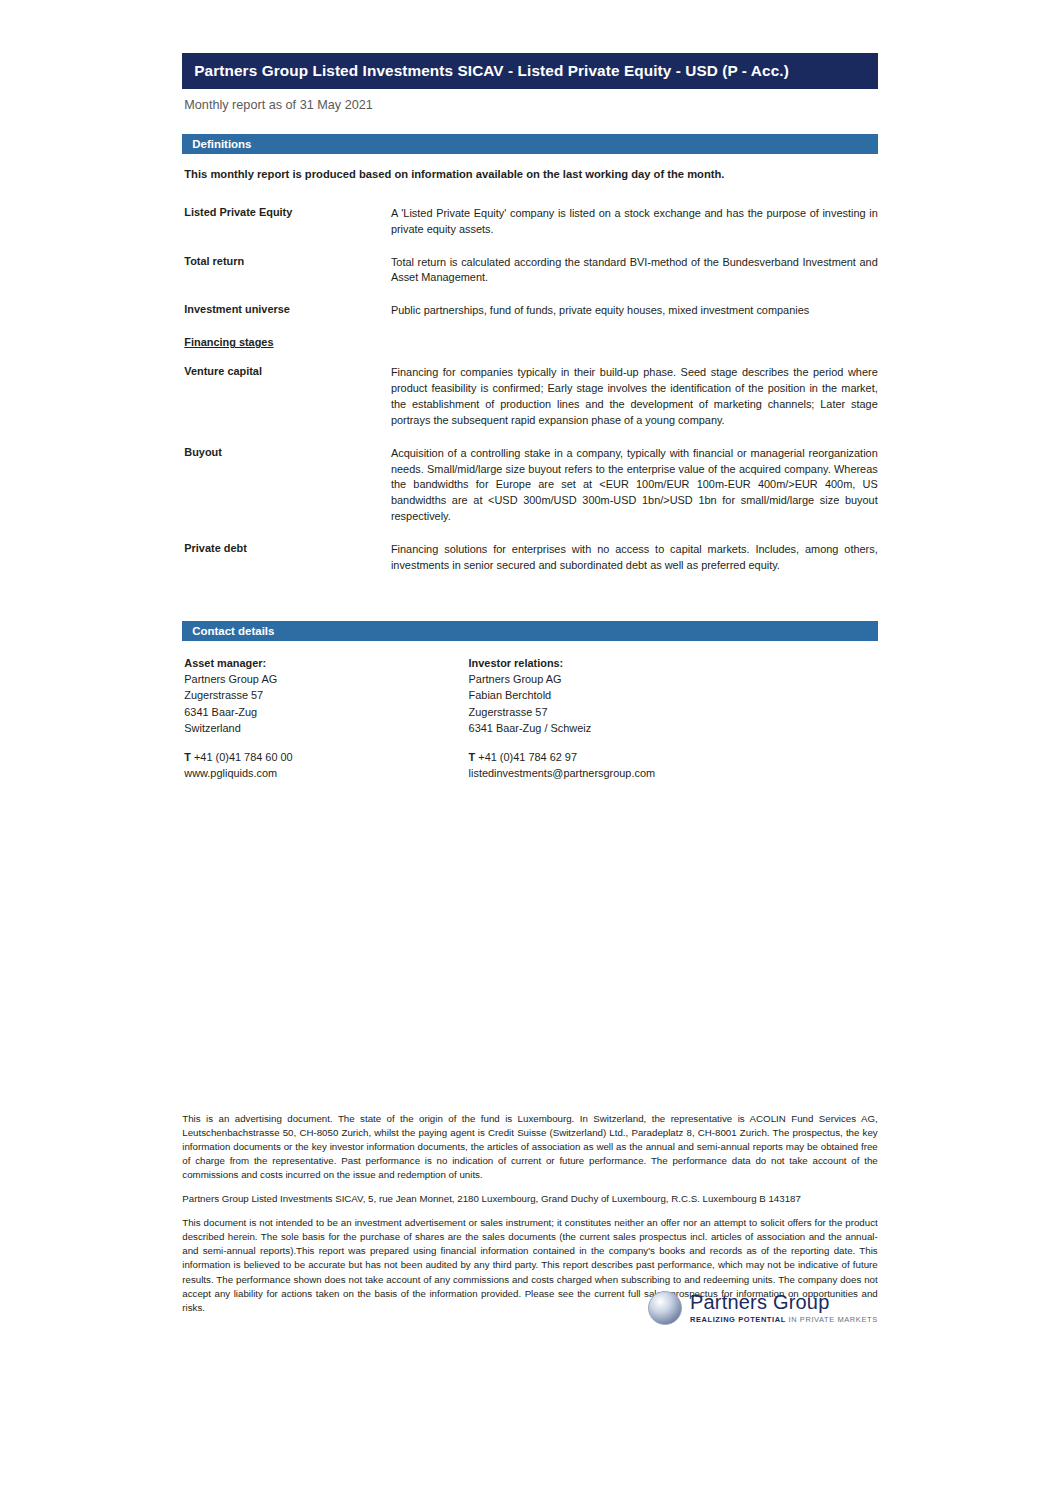Partners Group Listed Investments SICAV - Listed Private Equity - USD (P - Acc.)
Monthly report as of 31 May 2021
Definitions
This monthly report is produced based on information available on the last working day of the month.
| Listed Private Equity | A 'Listed Private Equity' company is listed on a stock exchange and has the purpose of investing in private equity assets. |
| Total return | Total return is calculated according the standard BVI-method of the Bundesverband Investment and Asset Management. |
| Investment universe | Public partnerships, fund of funds, private equity houses, mixed investment companies |
| Financing stages | |
| Venture capital | Financing for companies typically in their build-up phase. Seed stage describes the period where product feasibility is confirmed; Early stage involves the identification of the position in the market, the establishment of production lines and the development of marketing channels; Later stage portrays the subsequent rapid expansion phase of a young company. |
| Buyout | Acquisition of a controlling stake in a company, typically with financial or managerial reorganization needs. Small/mid/large size buyout refers to the enterprise value of the acquired company. Whereas the bandwidths for Europe are set at <EUR 100m/EUR 100m-EUR 400m/>EUR 400m, US bandwidths are at <USD 300m/USD 300m-USD 1bn/>USD 1bn for small/mid/large size buyout respectively. |
| Private debt | Financing solutions for enterprises with no access to capital markets. Includes, among others, investments in senior secured and subordinated debt as well as preferred equity. |
Contact details
Asset manager:
Partners Group AG
Zugerstrasse 57
6341 Baar-Zug
Switzerland
T +41 (0)41 784 60 00
www.pgliquids.com
Investor relations:
Partners Group AG
Fabian Berchtold
Zugerstrasse 57
6341 Baar-Zug / Schweiz
T +41 (0)41 784 62 97
listedinvestments@partnersgroup.com
This is an advertising document. The state of the origin of the fund is Luxembourg. In Switzerland, the representative is ACOLIN Fund Services AG, Leutschenbachstrasse 50, CH-8050 Zurich, whilst the paying agent is Credit Suisse (Switzerland) Ltd., Paradeplatz 8, CH-8001 Zurich. The prospectus, the key information documents or the key investor information documents, the articles of association as well as the annual and semi-annual reports may be obtained free of charge from the representative. Past performance is no indication of current or future performance. The performance data do not take account of the commissions and costs incurred on the issue and redemption of units.
Partners Group Listed Investments SICAV, 5, rue Jean Monnet, 2180 Luxembourg, Grand Duchy of Luxembourg, R.C.S. Luxembourg B 143187
This document is not intended to be an investment advertisement or sales instrument; it constitutes neither an offer nor an attempt to solicit offers for the product described herein. The sole basis for the purchase of shares are the sales documents (the current sales prospectus incl. articles of association and the annual- and semi-annual reports).This report was prepared using financial information contained in the company's books and records as of the reporting date. This information is believed to be accurate but has not been audited by any third party. This report describes past performance, which may not be indicative of future results. The performance shown does not take account of any commissions and costs charged when subscribing to and redeeming units. The company does not accept any liability for actions taken on the basis of the information provided. Please see the current full sales prospectus for information on opportunities and risks.
Partners Group
REALIZING POTENTIAL IN PRIVATE MARKETS